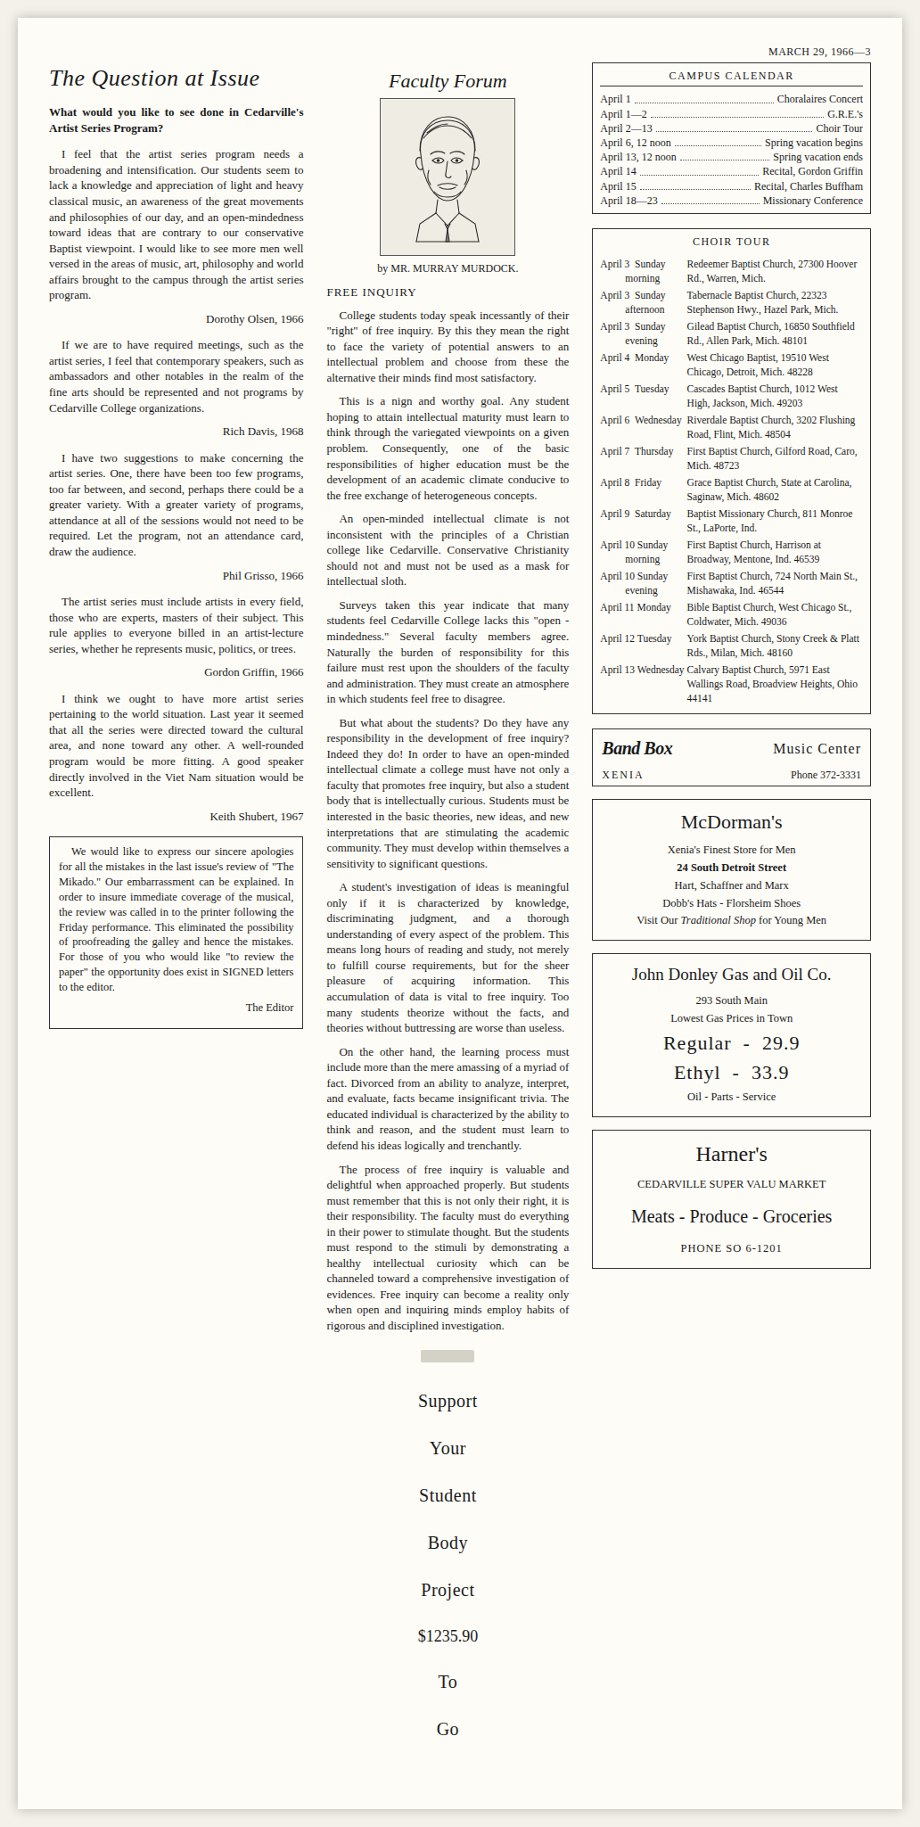MARCH 29, 1966—3
The Question at Issue
What would you like to see done in Cedarville's Artist Series Program?
I feel that the artist series program needs a broadening and intensification. Our students seem to lack a knowledge and appreciation of light and heavy classical music, an awareness of the great movements and philosophies of our day, and an open-mindedness toward ideas that are contrary to our conservative Baptist viewpoint. I would like to see more men well versed in the areas of music, art, philosophy and world affairs brought to the campus through the artist series program.
Dorothy Olsen, 1966
If we are to have required meetings, such as the artist series, I feel that contemporary speakers, such as ambassadors and other notables in the realm of the fine arts should be represented and not programs by Cedarville College organizations.
Rich Davis, 1968
I have two suggestions to make concerning the artist series. One, there have been too few programs, too far between, and second, perhaps there could be a greater variety. With a greater variety of programs, attendance at all of the sessions would not need to be required. Let the program, not an attendance card, draw the audience.
Phil Grisso, 1966
The artist series must include artists in every field, those who are experts, masters of their subject. This rule applies to everyone billed in an artist-lecture series, whether he represents music, politics, or trees.
Gordon Griffin, 1966
I think we ought to have more artist series pertaining to the world situation. Last year it seemed that all the series were directed toward the cultural area, and none toward any other. A well-rounded program would be more fitting. A good speaker directly involved in the Viet Nam situation would be excellent.
Keith Shubert, 1967
We would like to express our sincere apologies for all the mistakes in the last issue's review of "The Mikado." Our embarrassment can be explained. In order to insure immediate coverage of the musical, the review was called in to the printer following the Friday performance. This eliminated the possibility of proofreading the galley and hence the mistakes. For those of you who would like "to review the paper" the opportunity does exist in SIGNED letters to the editor.
The Editor
Faculty Forum
by MR. MURRAY MURDOCK.
FREE INQUIRY
College students today speak incessantly of their "right" of free inquiry. By this they mean the right to face the variety of potential answers to an intellectual problem and choose from these the alternative their minds find most satisfactory.
This is a nign and worthy goal. Any student hoping to attain intellectual maturity must learn to think through the variegated viewpoints on a given problem. Consequently, one of the basic responsibilities of higher education must be the development of an academic climate conducive to the free exchange of heterogeneous concepts.
An open-minded intellectual climate is not inconsistent with the principles of a Christian college like Cedarville. Conservative Christianity should not and must not be used as a mask for intellectual sloth.
Surveys taken this year indicate that many students feel Cedarville College lacks this "open - mindedness." Several faculty members agree. Naturally the burden of responsibility for this failure must rest upon the shoulders of the faculty and administration. They must create an atmosphere in which students feel free to disagree.
But what about the students? Do they have any responsibility in the development of free inquiry? Indeed they do! In order to have an open-minded intellectual climate a college must have not only a faculty that promotes free inquiry, but also a student body that is intellectually curious. Students must be interested in the basic theories, new ideas, and new interpretations that are stimulating the academic community. They must develop within themselves a sensitivity to significant questions.
A student's investigation of ideas is meaningful only if it is characterized by knowledge, discriminating judgment, and a thorough understanding of every aspect of the problem. This means long hours of reading and study, not merely to fulfill course requirements, but for the sheer pleasure of acquiring information. This accumulation of data is vital to free inquiry. Too many students theorize without the facts, and theories without buttressing are worse than useless.
On the other hand, the learning process must include more than the mere amassing of a myriad of fact. Divorced from an ability to analyze, interpret, and evaluate, facts became insignificant trivia. The educated individual is characterized by the ability to think and reason, and the student must learn to defend his ideas logically and trenchantly.
The process of free inquiry is valuable and delightful when approached properly. But students must remember that this is not only their right, it is their responsibility. The faculty must do everything in their power to stimulate thought. But the students must respond to the stimuli by demonstrating a healthy intellectual curiosity which can be channeled toward a comprehensive investigation of evidences. Free inquiry can become a reality only when open and inquiring minds employ habits of rigorous and disciplined investigation.
Support
Your
Student
Body
Project
$1235.90
To
Go
CAMPUS CALENDAR
April 1 Choralaires Concert
April 1—2 G.R.E.'s
April 2—13 Choir Tour
April 6, 12 noon Spring vacation begins
April 13, 12 noon Spring vacation ends
April 14 Recital, Gordon Griffin
April 15 Recital, Charles Buffham
April 18—23 Missionary Conference
CHOIR TOUR
| April 3 Sunday morning | Redeemer Baptist Church, 27300 Hoover Rd., Warren, Mich. |
| April 3 Sunday afternoon | Tabernacle Baptist Church, 22323 Stephenson Hwy., Hazel Park, Mich. |
| April 3 Sunday evening | Gilead Baptist Church, 16850 Southfield Rd., Allen Park, Mich. 48101 |
| April 4 Monday | West Chicago Baptist, 19510 West Chicago, Detroit, Mich. 48228 |
| April 5 Tuesday | Cascades Baptist Church, 1012 West High, Jackson, Mich. 49203 |
| April 6 Wednesday | Riverdale Baptist Church, 3202 Flushing Road, Flint, Mich. 48504 |
| April 7 Thursday | First Baptist Church, Gilford Road, Caro, Mich. 48723 |
| April 8 Friday | Grace Baptist Church, State at Carolina, Saginaw, Mich. 48602 |
| April 9 Saturday | Baptist Missionary Church, 811 Monroe St., LaPorte, Ind. |
| April 10 Sunday morning | First Baptist Church, Harrison at Broadway, Mentone, Ind. 46539 |
| April 10 Sunday evening | First Baptist Church, 724 North Main St., Mishawaka, Ind. 46544 |
| April 11 Monday | Bible Baptist Church, West Chicago St., Coldwater, Mich. 49036 |
| April 12 Tuesday | York Baptist Church, Stony Creek & Platt Rds., Milan, Mich. 48160 |
| April 13 Wednesday | Calvary Baptist Church, 5971 East Wallings Road, Broadview Heights, Ohio 44141 |
Band Box
Music Center
XENIA Phone 372-3331
McDorman's
Xenia's Finest Store for Men
24 South Detroit Street
Hart, Schaffner and Marx
Dobb's Hats - Florsheim Shoes
Visit Our Traditional Shop for Young Men
John Donley Gas and Oil Co.
293 South Main
Lowest Gas Prices in Town
Regular - 29.9
Ethyl - 33.9
Oil - Parts - Service
Harner's
CEDARVILLE SUPER VALU MARKET
Meats - Produce - Groceries
PHONE SO 6-1201